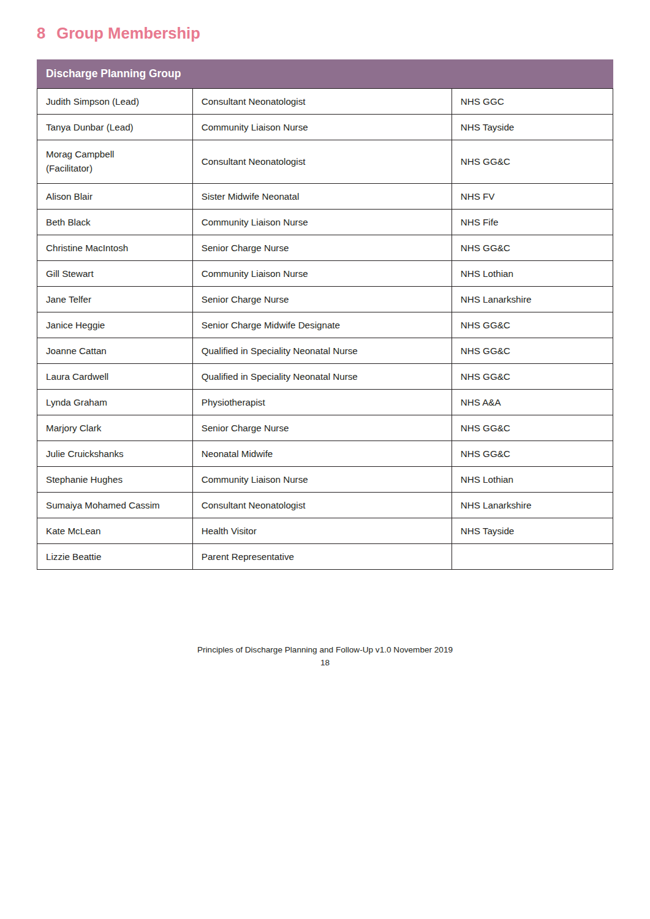8 Group Membership
Discharge Planning Group
| Judith Simpson (Lead) | Consultant Neonatologist | NHS GGC |
| Tanya Dunbar (Lead) | Community Liaison Nurse | NHS Tayside |
| Morag Campbell (Facilitator) | Consultant Neonatologist | NHS GG&C |
| Alison Blair | Sister Midwife Neonatal | NHS FV |
| Beth Black | Community Liaison Nurse | NHS Fife |
| Christine MacIntosh | Senior Charge Nurse | NHS GG&C |
| Gill Stewart | Community Liaison Nurse | NHS Lothian |
| Jane Telfer | Senior Charge Nurse | NHS Lanarkshire |
| Janice Heggie | Senior Charge Midwife Designate | NHS GG&C |
| Joanne Cattan | Qualified in Speciality Neonatal Nurse | NHS GG&C |
| Laura Cardwell | Qualified in Speciality Neonatal Nurse | NHS GG&C |
| Lynda Graham | Physiotherapist | NHS A&A |
| Marjory Clark | Senior Charge Nurse | NHS GG&C |
| Julie Cruickshanks | Neonatal Midwife | NHS GG&C |
| Stephanie Hughes | Community Liaison Nurse | NHS Lothian |
| Sumaiya Mohamed Cassim | Consultant Neonatologist | NHS Lanarkshire |
| Kate McLean | Health Visitor | NHS Tayside |
| Lizzie Beattie | Parent Representative | |
Principles of Discharge Planning and Follow-Up v1.0 November 2019
18